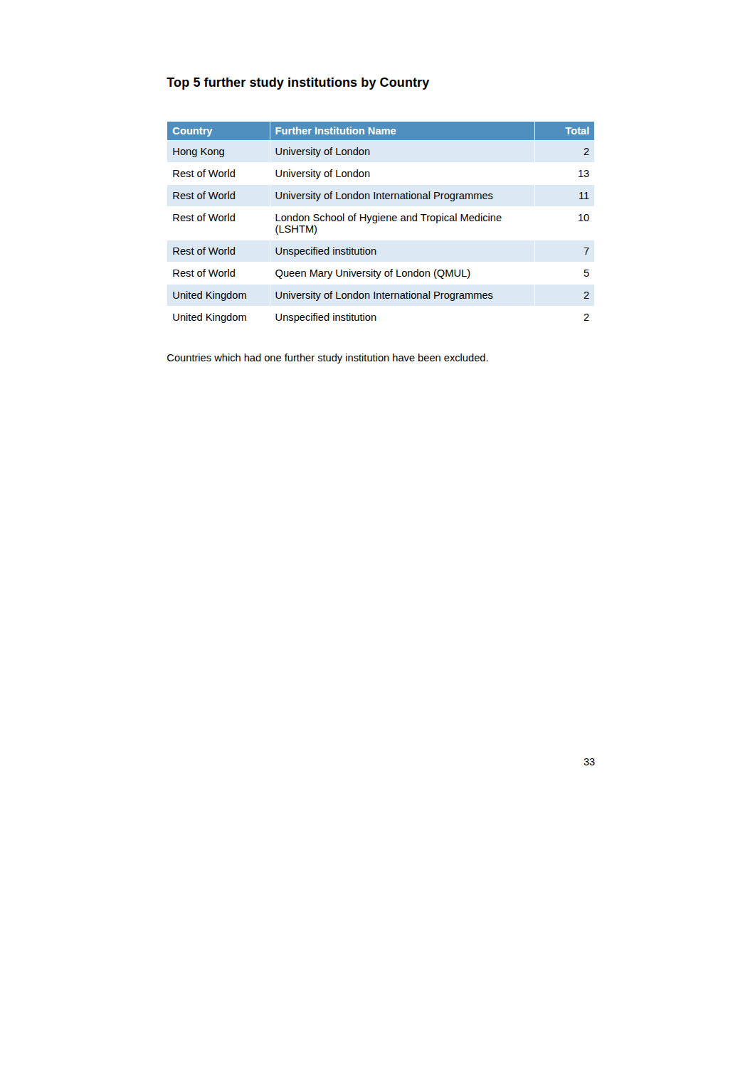Top 5 further study institutions by Country
| Country | Further Institution Name | Total |
| --- | --- | --- |
| Hong Kong | University of London | 2 |
| Rest of World | University of London | 13 |
| Rest of World | University of London International Programmes | 11 |
| Rest of World | London School of Hygiene and Tropical Medicine (LSHTM) | 10 |
| Rest of World | Unspecified institution | 7 |
| Rest of World | Queen Mary University of London (QMUL) | 5 |
| United Kingdom | University of London International Programmes | 2 |
| United Kingdom | Unspecified institution | 2 |
Countries which had one further study institution have been excluded.
33